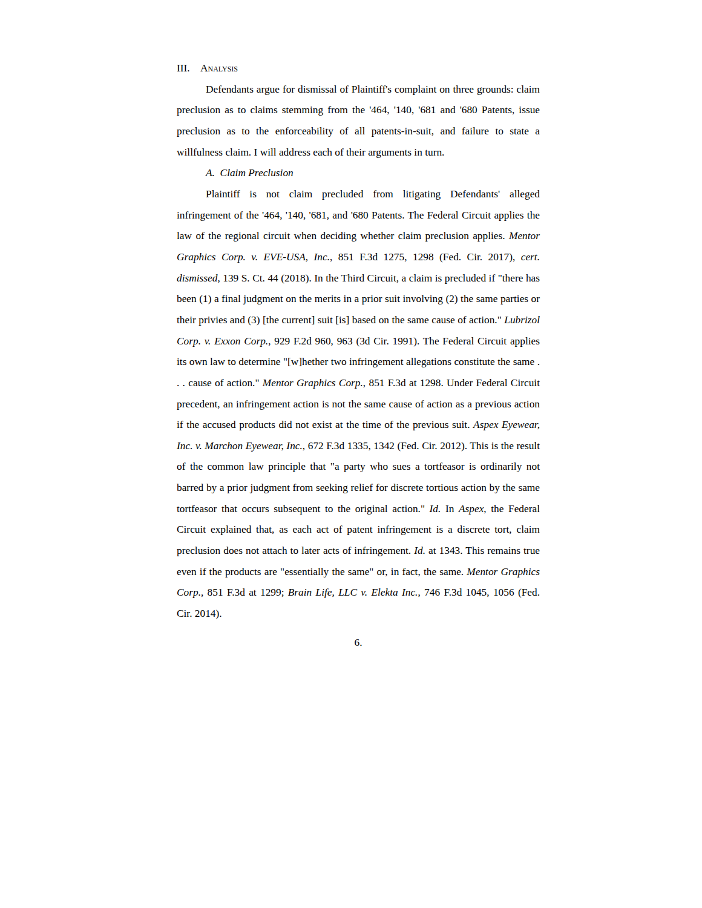III. Analysis
Defendants argue for dismissal of Plaintiff's complaint on three grounds: claim preclusion as to claims stemming from the '464, '140, '681 and '680 Patents, issue preclusion as to the enforceability of all patents-in-suit, and failure to state a willfulness claim. I will address each of their arguments in turn.
A. Claim Preclusion
Plaintiff is not claim precluded from litigating Defendants' alleged infringement of the '464, '140, '681, and '680 Patents. The Federal Circuit applies the law of the regional circuit when deciding whether claim preclusion applies. Mentor Graphics Corp. v. EVE-USA, Inc., 851 F.3d 1275, 1298 (Fed. Cir. 2017), cert. dismissed, 139 S. Ct. 44 (2018). In the Third Circuit, a claim is precluded if "there has been (1) a final judgment on the merits in a prior suit involving (2) the same parties or their privies and (3) [the current] suit [is] based on the same cause of action." Lubrizol Corp. v. Exxon Corp., 929 F.2d 960, 963 (3d Cir. 1991). The Federal Circuit applies its own law to determine "[w]hether two infringement allegations constitute the same . . . cause of action." Mentor Graphics Corp., 851 F.3d at 1298. Under Federal Circuit precedent, an infringement action is not the same cause of action as a previous action if the accused products did not exist at the time of the previous suit. Aspex Eyewear, Inc. v. Marchon Eyewear, Inc., 672 F.3d 1335, 1342 (Fed. Cir. 2012). This is the result of the common law principle that "a party who sues a tortfeasor is ordinarily not barred by a prior judgment from seeking relief for discrete tortious action by the same tortfeasor that occurs subsequent to the original action." Id. In Aspex, the Federal Circuit explained that, as each act of patent infringement is a discrete tort, claim preclusion does not attach to later acts of infringement. Id. at 1343. This remains true even if the products are "essentially the same" or, in fact, the same. Mentor Graphics Corp., 851 F.3d at 1299; Brain Life, LLC v. Elekta Inc., 746 F.3d 1045, 1056 (Fed. Cir. 2014).
6.